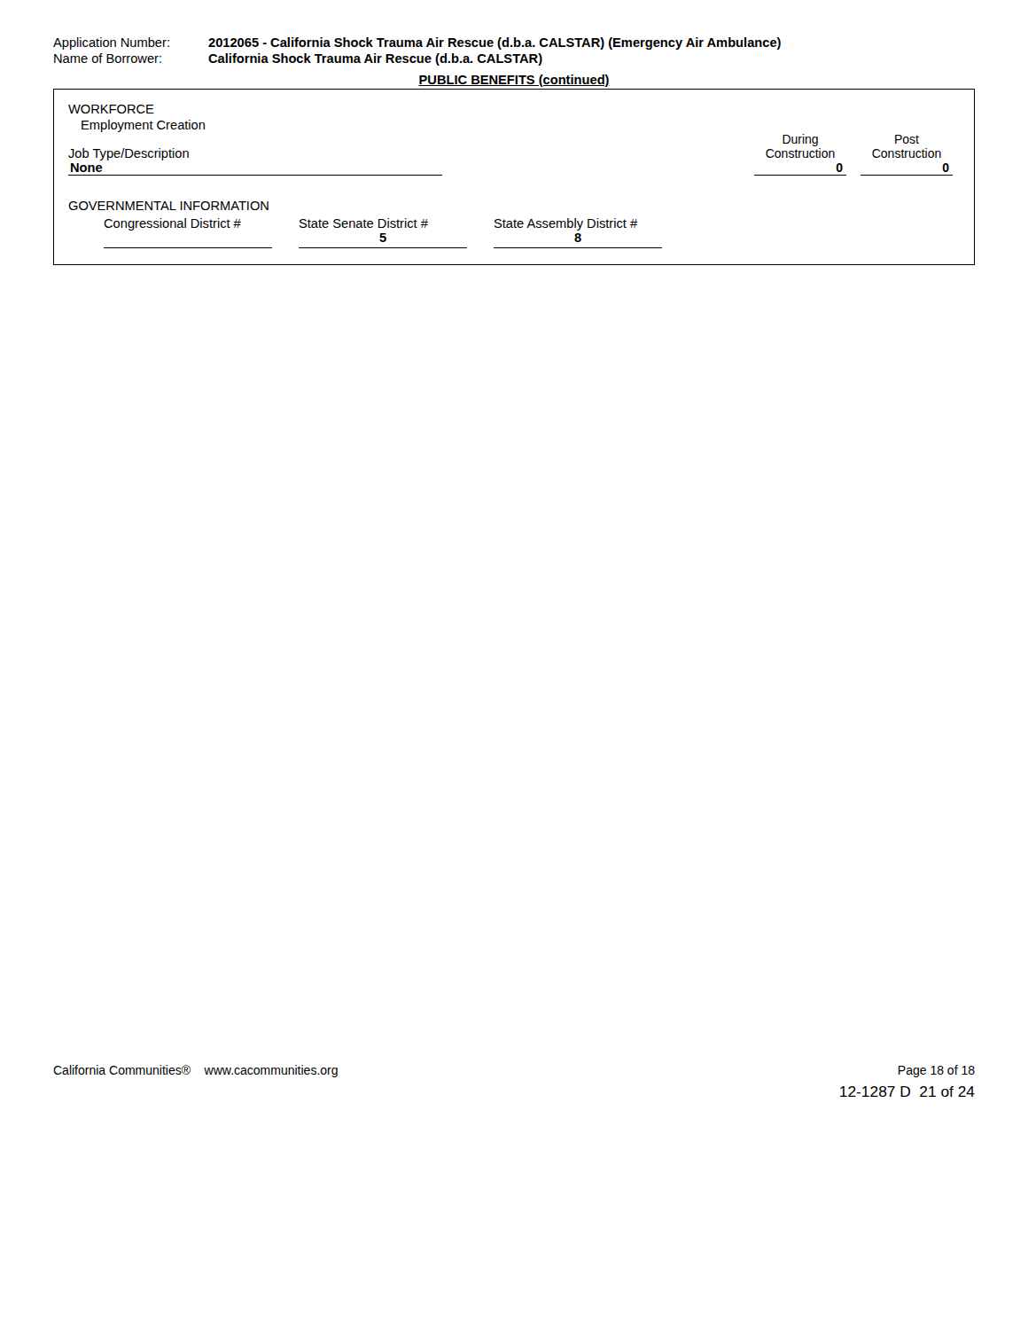| Application Number: | 2012065 - California Shock Trauma Air Rescue (d.b.a. CALSTAR) (Emergency Air Ambulance) |
| Name of Borrower: | California Shock Trauma Air Rescue (d.b.a. CALSTAR) |
PUBLIC BENEFITS (continued)
WORKFORCE
Employment Creation
| Job Type/Description | During Construction | Post Construction |
| None | 0 | 0 |
GOVERNMENTAL INFORMATION
| Congressional District # | State Senate District # | State Assembly District # |
| | 5 | 8 |
| California Communities® www.cacommunities.org | Page 18 of 18 |
12-1287 D 21 of 24